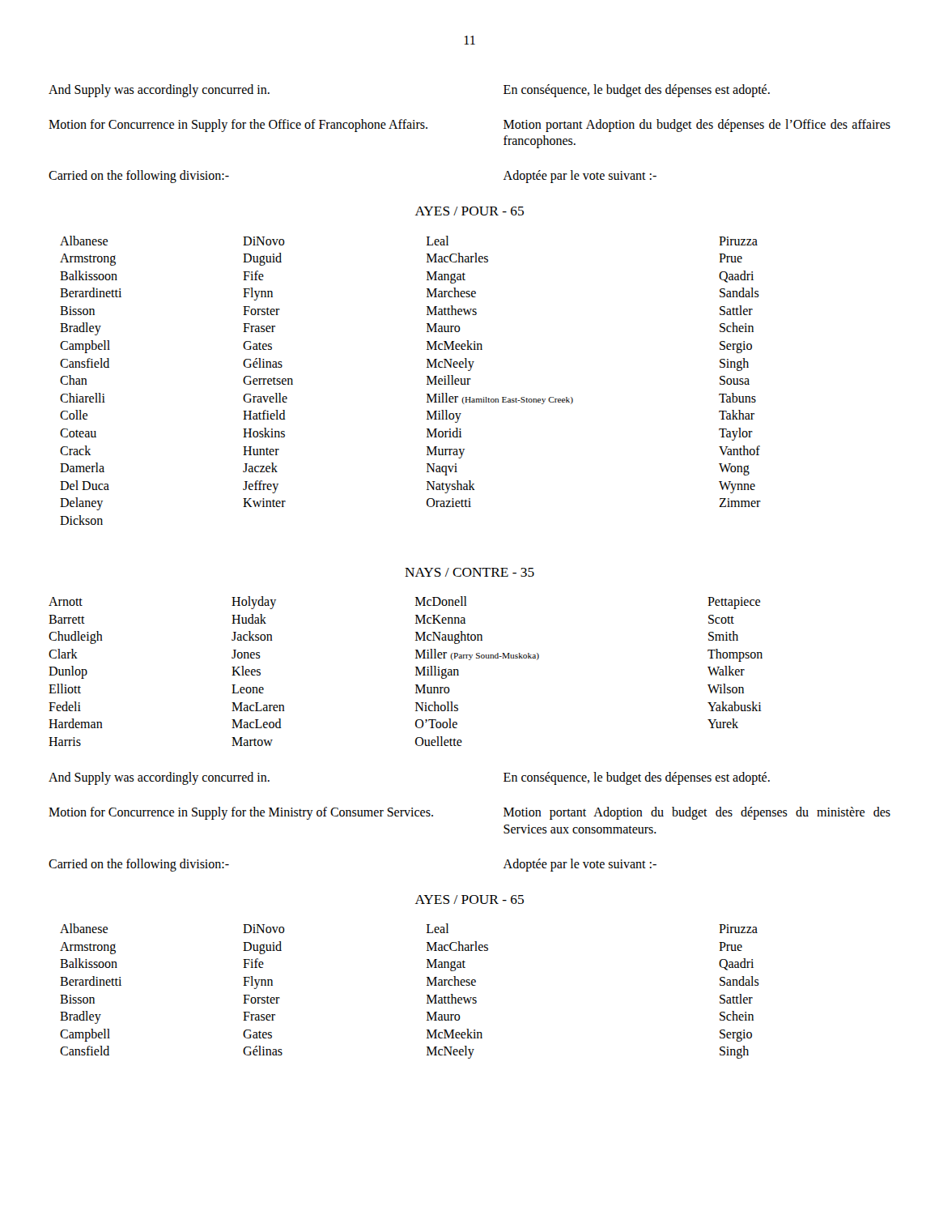11
And Supply was accordingly concurred in.
En conséquence, le budget des dépenses est adopté.
Motion for Concurrence in Supply for the Office of Francophone Affairs.
Motion portant Adoption du budget des dépenses de l’Office des affaires francophones.
Carried on the following division:-
Adoptée par le vote suivant :-
AYES / POUR - 65
| Albanese | DiNovo | Leal | Piruzza |
| Armstrong | Duguid | MacCharles | Prue |
| Balkissoon | Fife | Mangat | Qaadri |
| Berardinetti | Flynn | Marchese | Sandals |
| Bisson | Forster | Matthews | Sattler |
| Bradley | Fraser | Mauro | Schein |
| Campbell | Gates | McMeekin | Sergio |
| Cansfield | Gélinas | McNeely | Singh |
| Chan | Gerretsen | Meilleur | Sousa |
| Chiarelli | Gravelle | Miller (Hamilton East-Stoney Creek) | Tabuns |
| Colle | Hatfield | Milloy | Takhar |
| Coteau | Hoskins | Moridi | Taylor |
| Crack | Hunter | Murray | Vanthof |
| Damerla | Jaczek | Naqvi | Wong |
| Del Duca | Jeffrey | Natyshak | Wynne |
| Delaney | Kwinter | Orazietti | Zimmer |
| Dickson | | | |
NAYS / CONTRE - 35
| Arnott | Holyday | McDonell | Pettapiece |
| Barrett | Hudak | McKenna | Scott |
| Chudleigh | Jackson | McNaughton | Smith |
| Clark | Jones | Miller (Parry Sound-Muskoka) | Thompson |
| Dunlop | Klees | Milligan | Walker |
| Elliott | Leone | Munro | Wilson |
| Fedeli | MacLaren | Nicholls | Yakabuski |
| Hardeman | MacLeod | O’Toole | Yurek |
| Harris | Martow | Ouellette | |
And Supply was accordingly concurred in.
En conséquence, le budget des dépenses est adopté.
Motion for Concurrence in Supply for the Ministry of Consumer Services.
Motion portant Adoption du budget des dépenses du ministère des Services aux consommateurs.
Carried on the following division:-
Adoptée par le vote suivant :-
AYES / POUR - 65
| Albanese | DiNovo | Leal | Piruzza |
| Armstrong | Duguid | MacCharles | Prue |
| Balkissoon | Fife | Mangat | Qaadri |
| Berardinetti | Flynn | Marchese | Sandals |
| Bisson | Forster | Matthews | Sattler |
| Bradley | Fraser | Mauro | Schein |
| Campbell | Gates | McMeekin | Sergio |
| Cansfield | Gélinas | McNeely | Singh |